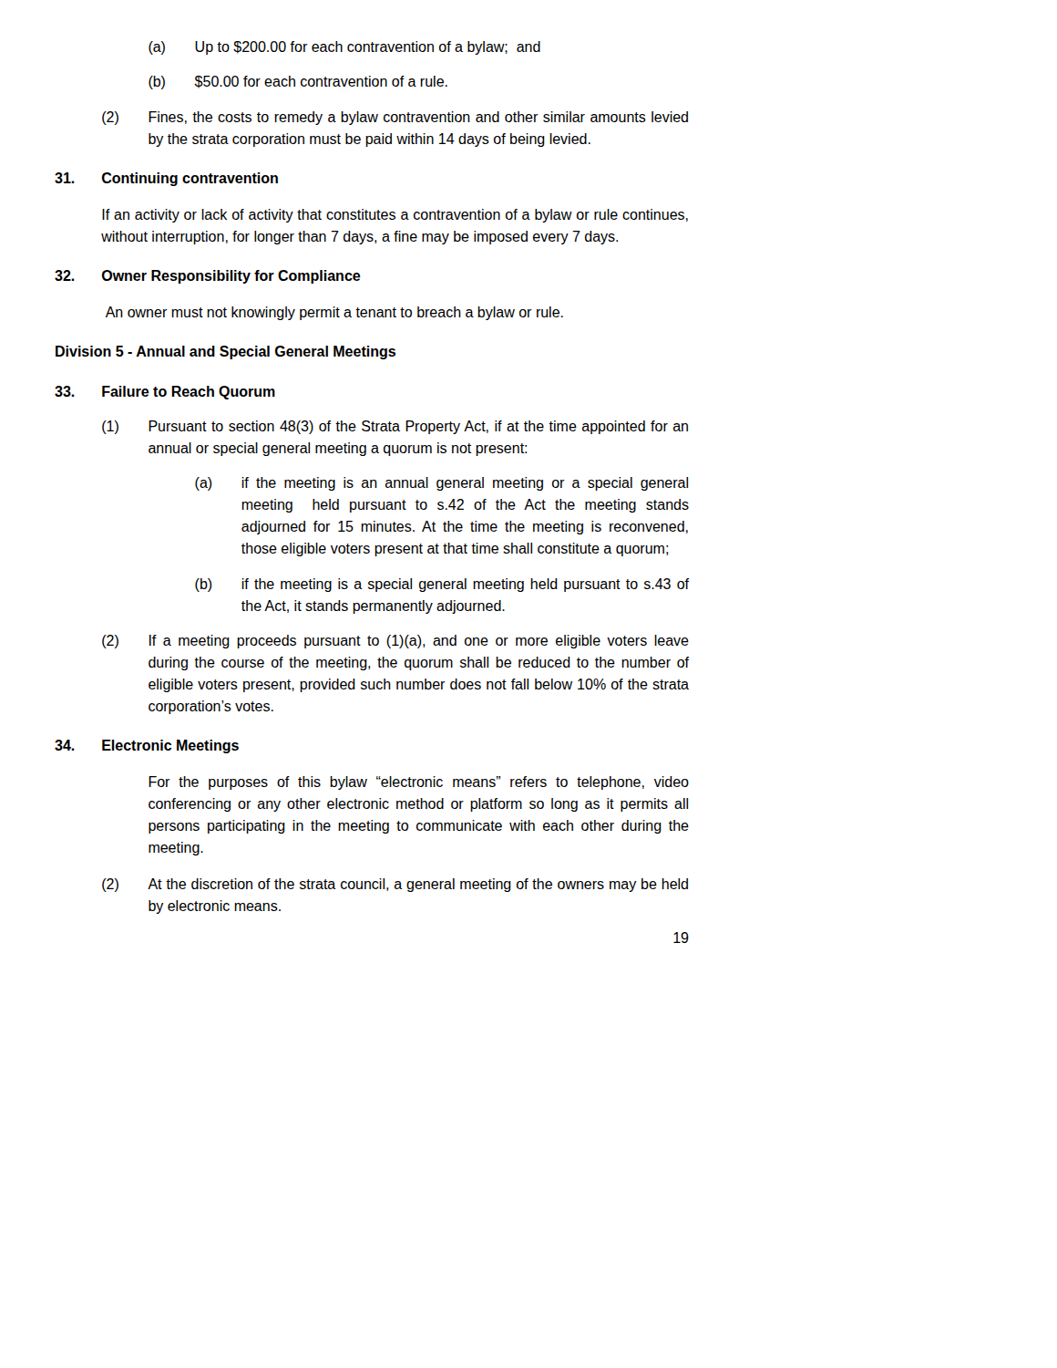(a)
Up to $200.00 for each contravention of a bylaw; and
(b)
$50.00 for each contravention of a rule.
(2)
Fines, the costs to remedy a bylaw contravention and other similar amounts levied by the strata corporation must be paid within 14 days of being levied.
31.
Continuing contravention
If an activity or lack of activity that constitutes a contravention of a bylaw or rule continues, without interruption, for longer than 7 days, a fine may be imposed every 7 days.
32.
Owner Responsibility for Compliance
An owner must not knowingly permit a tenant to breach a bylaw or rule.
Division 5 - Annual and Special General Meetings
33.
Failure to Reach Quorum
(1)
Pursuant to section 48(3) of the Strata Property Act, if at the time appointed for an annual or special general meeting a quorum is not present:
(a)
if the meeting is an annual general meeting or a special general meeting held pursuant to s.42 of the Act the meeting stands adjourned for 15 minutes. At the time the meeting is reconvened, those eligible voters present at that time shall constitute a quorum;
(b)
if the meeting is a special general meeting held pursuant to s.43 of the Act, it stands permanently adjourned.
(2)
If a meeting proceeds pursuant to (1)(a), and one or more eligible voters leave during the course of the meeting, the quorum shall be reduced to the number of eligible voters present, provided such number does not fall below 10% of the strata corporation’s votes.
34.
Electronic Meetings
For the purposes of this bylaw “electronic means” refers to telephone, video conferencing or any other electronic method or platform so long as it permits all persons participating in the meeting to communicate with each other during the meeting.
(2)
At the discretion of the strata council, a general meeting of the owners may be held by electronic means.
19